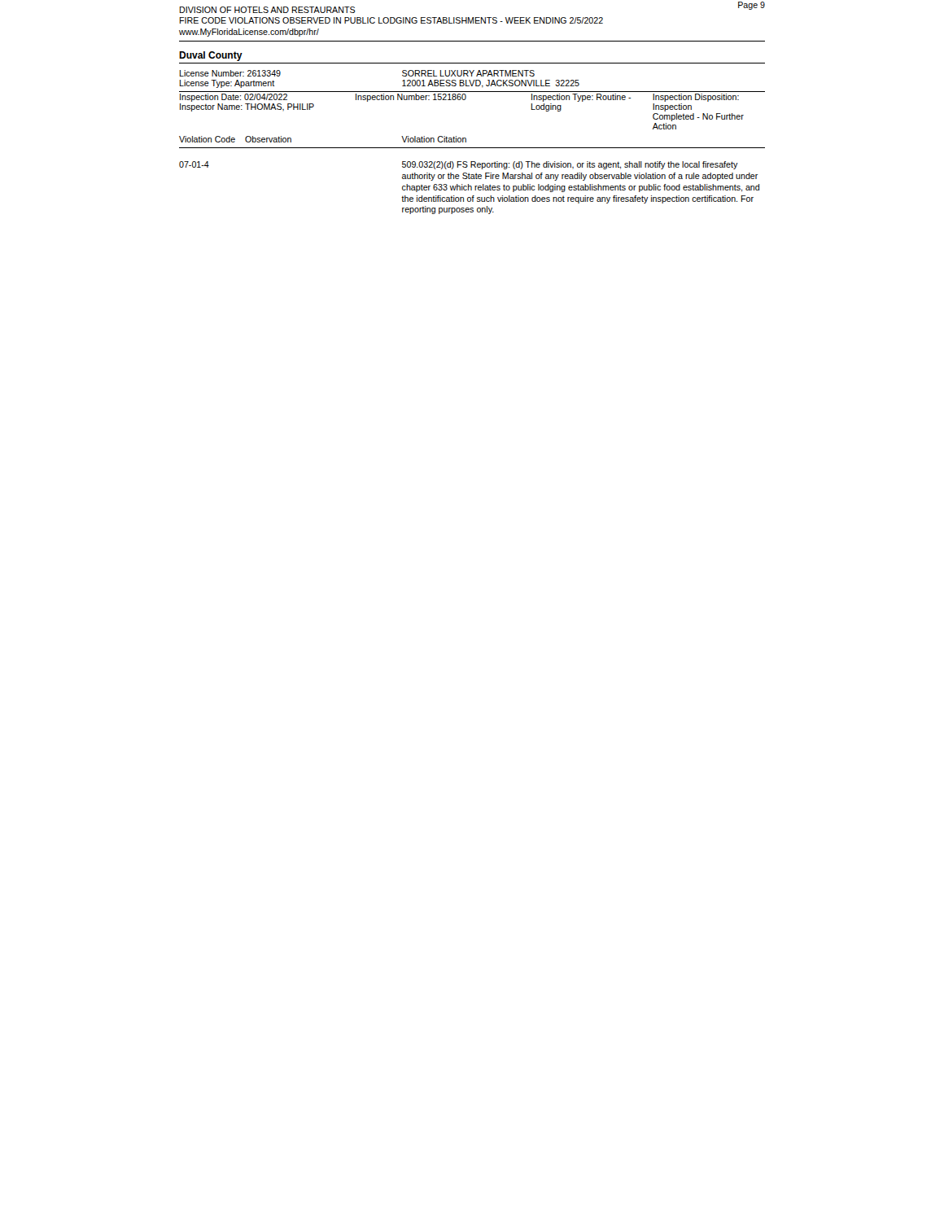Page 9
DIVISION OF HOTELS AND RESTAURANTS
FIRE CODE VIOLATIONS OBSERVED IN PUBLIC LODGING ESTABLISHMENTS - WEEK ENDING 2/5/2022
www.MyFloridaLicense.com/dbpr/hr/
Duval County
| License Number: 2613349 | SORREL LUXURY APARTMENTS |
| License Type: Apartment | 12001 ABESS BLVD, JACKSONVILLE 32225 |
| Inspection Date: 02/04/2022 Inspector Name: THOMAS, PHILIP | Inspection Number: 1521860 | / Inspection Type: Routine - Lodging / Inspection Disposition: Inspection Completed - No Further Action / |
| Violation Code Observation | Violation Citation |
| 07-01-4 | 509.032(2)(d) FS Reporting: (d) The division, or its agent, shall notify the local firesafety authority or the State Fire Marshal of any readily observable violation of a rule adopted under chapter 633 which relates to public lodging establishments or public food establishments, and the identification of such violation does not require any firesafety inspection certification. For reporting purposes only. |